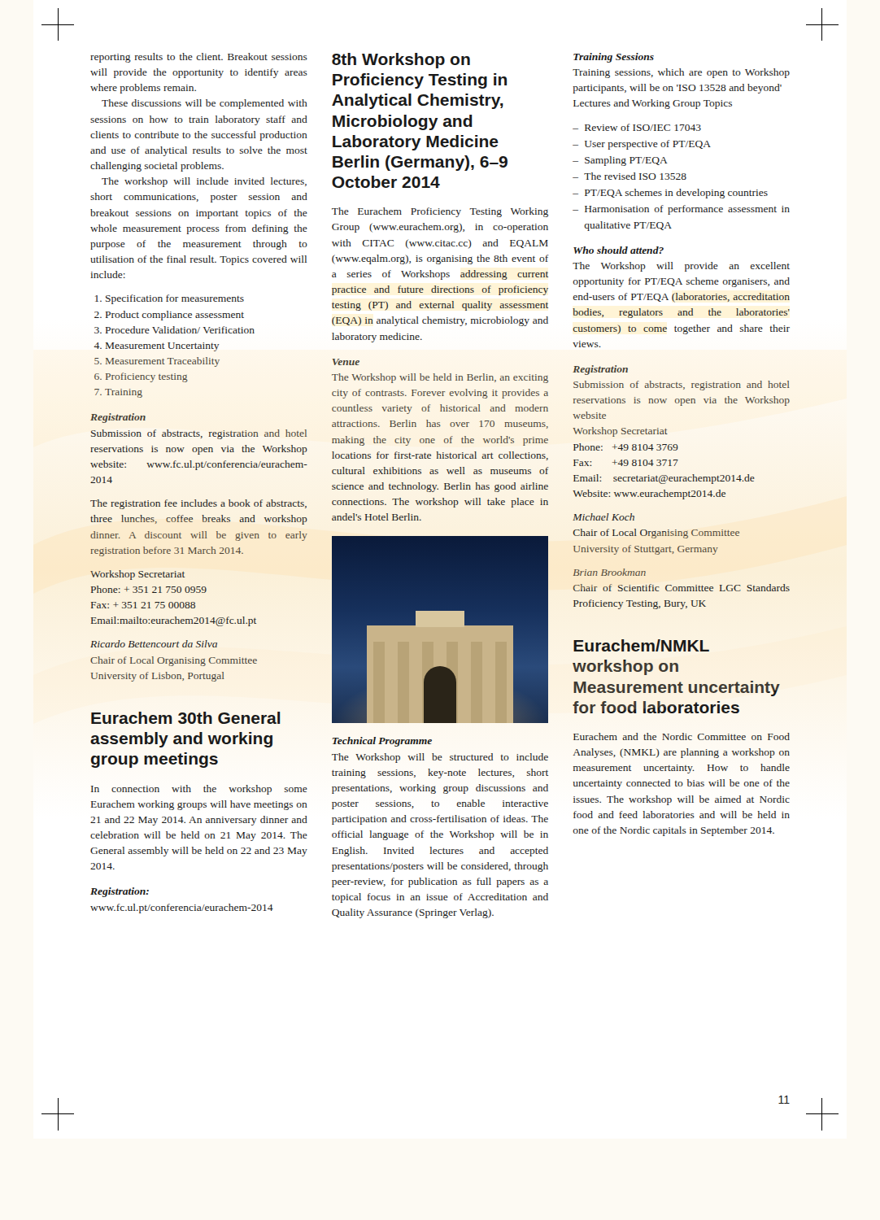reporting results to the client. Breakout sessions will provide the opportunity to identify areas where problems remain.
These discussions will be complemented with sessions on how to train laboratory staff and clients to contribute to the successful production and use of analytical results to solve the most challenging societal problems.
The workshop will include invited lectures, short communications, poster session and breakout sessions on important topics of the whole measurement process from defining the purpose of the measurement through to utilisation of the final result. Topics covered will include:
Specification for measurements
Product compliance assessment
Procedure Validation/ Verification
Measurement Uncertainty
Measurement Traceability
Proficiency testing
Training
Registration
Submission of abstracts, registration and hotel reservations is now open via the Workshop website: www.fc.ul.pt/conferencia/eurachem-2014
The registration fee includes a book of abstracts, three lunches, coffee breaks and workshop dinner. A discount will be given to early registration before 31 March 2014.
Workshop Secretariat
Phone: + 351 21 750 0959
Fax: + 351 21 75 00088
Email:mailto:eurachem2014@fc.ul.pt
Ricardo Bettencourt da Silva
Chair of Local Organising Committee
University of Lisbon, Portugal
Eurachem 30th General assembly and working group meetings
In connection with the workshop some Eurachem working groups will have meetings on 21 and 22 May 2014. An anniversary dinner and celebration will be held on 21 May 2014. The General assembly will be held on 22 and 23 May 2014.
Registration:
www.fc.ul.pt/conferencia/eurachem-2014
8th Workshop on Proficiency Testing in Analytical Chemistry, Microbiology and Laboratory Medicine Berlin (Germany), 6–9 October 2014
The Eurachem Proficiency Testing Working Group (www.eurachem.org), in co-operation with CITAC (www.citac.cc) and EQALM (www.eqalm.org), is organising the 8th event of a series of Workshops addressing current practice and future directions of proficiency testing (PT) and external quality assessment (EQA) in analytical chemistry, microbiology and laboratory medicine.
Venue
The Workshop will be held in Berlin, an exciting city of contrasts. Forever evolving it provides a countless variety of historical and modern attractions. Berlin has over 170 museums, making the city one of the world's prime locations for first-rate historical art collections, cultural exhibitions as well as museums of science and technology. Berlin has good airline connections. The workshop will take place in andel's Hotel Berlin.
Technical Programme
The Workshop will be structured to include training sessions, key-note lectures, short presentations, working group discussions and poster sessions, to enable interactive participation and cross-fertilisation of ideas. The official language of the Workshop will be in English. Invited lectures and accepted presentations/posters will be considered, through peer-review, for publication as full papers as a topical focus in an issue of Accreditation and Quality Assurance (Springer Verlag).
Training Sessions
Training sessions, which are open to Workshop participants, will be on 'ISO 13528 and beyond'
Lectures and Working Group Topics
Review of ISO/IEC 17043
User perspective of PT/EQA
Sampling PT/EQA
The revised ISO 13528
PT/EQA schemes in developing countries
Harmonisation of performance assessment in qualitative PT/EQA
Who should attend?
The Workshop will provide an excellent opportunity for PT/EQA scheme organisers, and end-users of PT/EQA (laboratories, accreditation bodies, regulators and the laboratories' customers) to come together and share their views.
Registration
Submission of abstracts, registration and hotel reservations is now open via the Workshop website
Workshop Secretariat
Phone: +49 8104 3769
Fax: +49 8104 3717
Email: secretariat@eurachempt2014.de
Website: www.eurachempt2014.de
Michael Koch
Chair of Local Organising Committee
University of Stuttgart, Germany
Brian Brookman
Chair of Scientific Committee LGC Standards Proficiency Testing, Bury, UK
Eurachem/NMKL workshop on Measurement uncertainty for food laboratories
Eurachem and the Nordic Committee on Food Analyses, (NMKL) are planning a workshop on measurement uncertainty. How to handle uncertainty connected to bias will be one of the issues. The workshop will be aimed at Nordic food and feed laboratories and will be held in one of the Nordic capitals in September 2014.
11